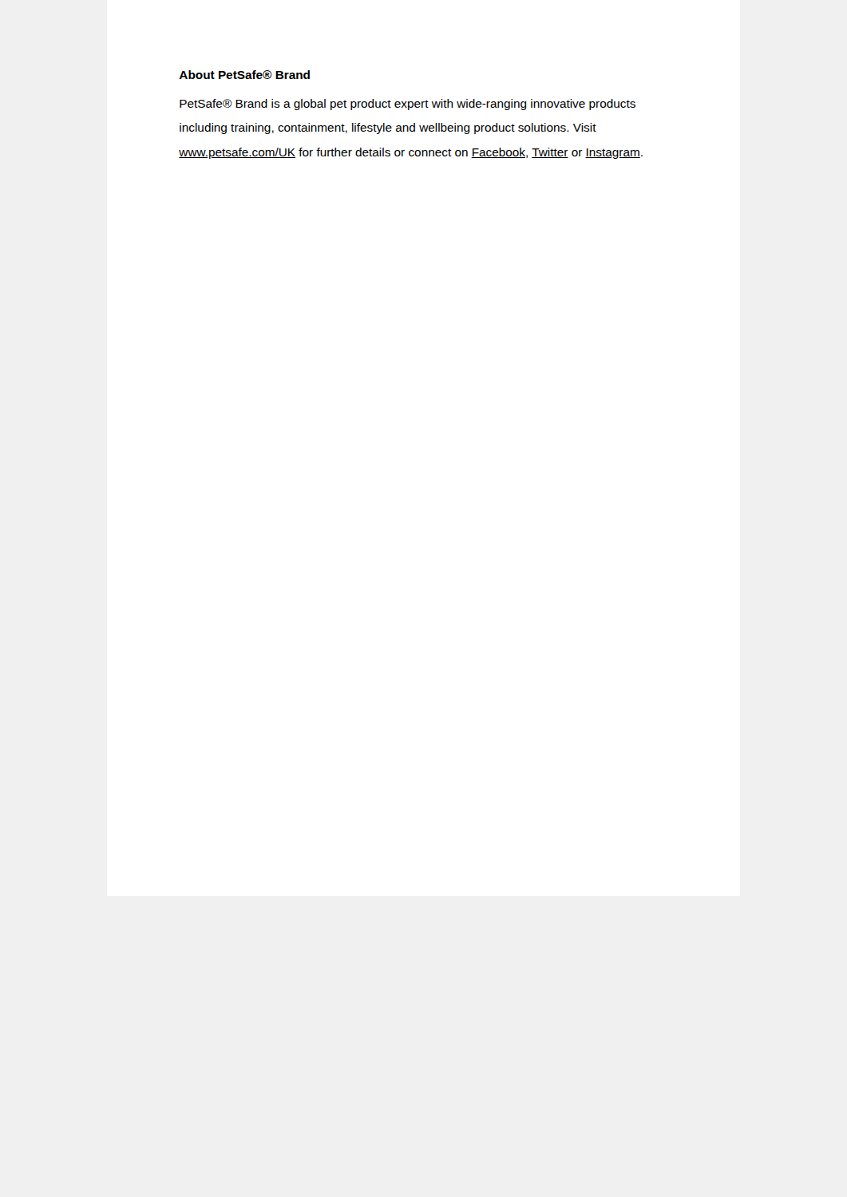About PetSafe® Brand
PetSafe® Brand is a global pet product expert with wide-ranging innovative products including training, containment, lifestyle and wellbeing product solutions. Visit www.petsafe.com/UK for further details or connect on Facebook, Twitter or Instagram.